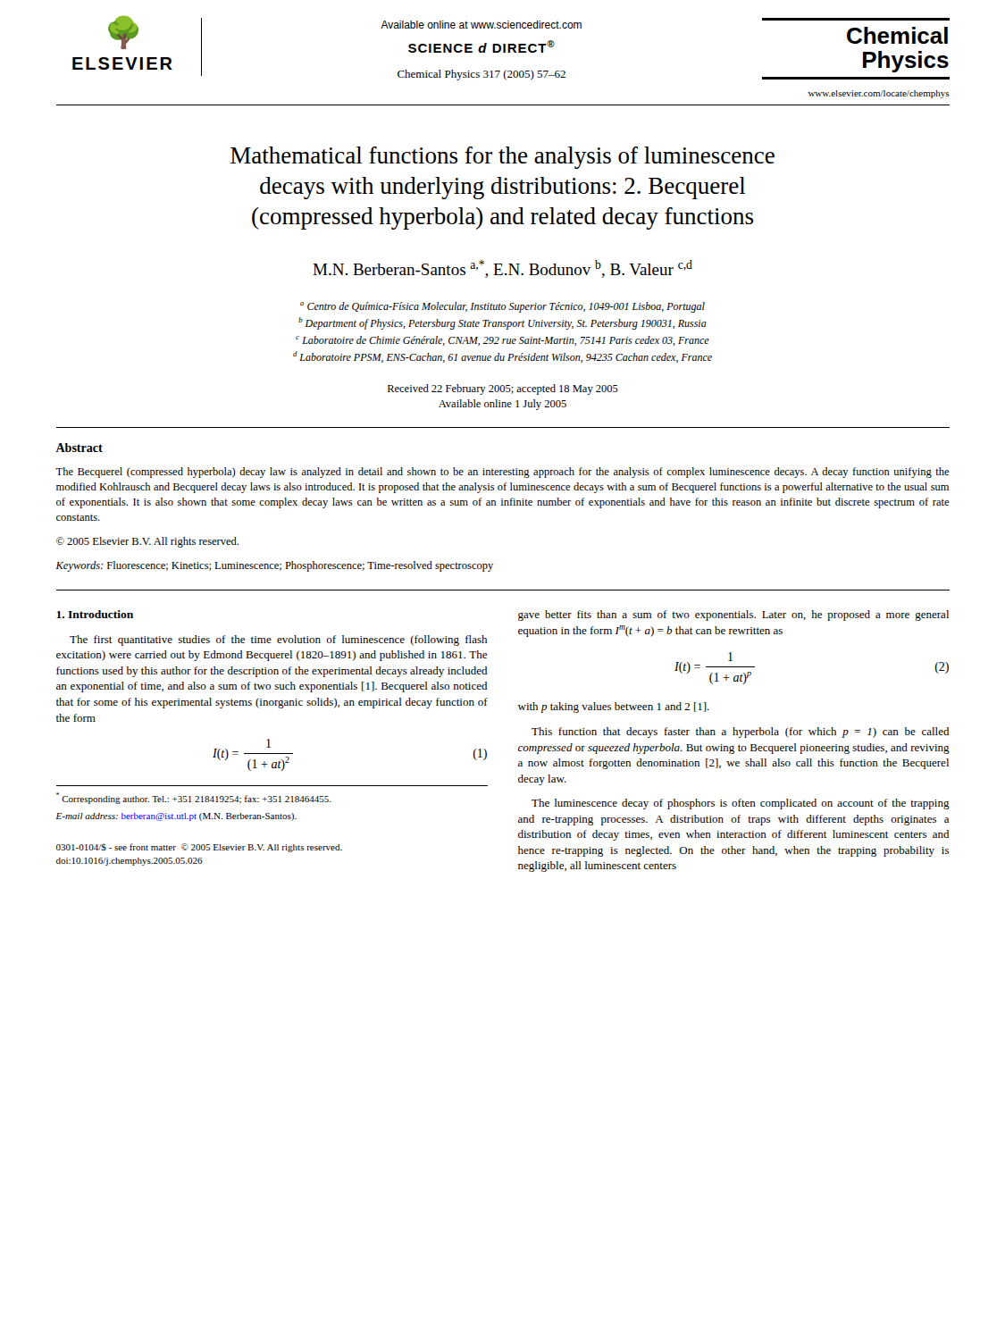🌳
ELSEVIER
Available online at www.sciencedirect.com
SCIENCE d DIRECT®
Chemical Physics 317 (2005) 57–62
Chemical
Physics
www.elsevier.com/locate/chemphys
Mathematical functions for the analysis of luminescence
decays with underlying distributions: 2. Becquerel
(compressed hyperbola) and related decay functions
M.N. Berberan-Santos a,*, E.N. Bodunov b, B. Valeur c,d
a Centro de Química-Física Molecular, Instituto Superior Técnico, 1049-001 Lisboa, Portugal
b Department of Physics, Petersburg State Transport University, St. Petersburg 190031, Russia
c Laboratoire de Chimie Générale, CNAM, 292 rue Saint-Martin, 75141 Paris cedex 03, France
d Laboratoire PPSM, ENS-Cachan, 61 avenue du Président Wilson, 94235 Cachan cedex, France
Received 22 February 2005; accepted 18 May 2005
Available online 1 July 2005
Abstract
The Becquerel (compressed hyperbola) decay law is analyzed in detail and shown to be an interesting approach for the analysis of complex luminescence decays. A decay function unifying the modified Kohlrausch and Becquerel decay laws is also introduced. It is proposed that the analysis of luminescence decays with a sum of Becquerel functions is a powerful alternative to the usual sum of exponentials. It is also shown that some complex decay laws can be written as a sum of an infinite number of exponentials and have for this reason an infinite but discrete spectrum of rate constants.
© 2005 Elsevier B.V. All rights reserved.
Keywords: Fluorescence; Kinetics; Luminescence; Phosphorescence; Time-resolved spectroscopy
1. Introduction
The first quantitative studies of the time evolution of luminescence (following flash excitation) were carried out by Edmond Becquerel (1820–1891) and published in 1861. The functions used by this author for the description of the experimental decays already included an exponential of time, and also a sum of two such exponentials [1]. Becquerel also noticed that for some of his experimental systems (inorganic solids), an empirical decay function of the form
I(t) = 1(1 + at)2
(1)
* Corresponding author. Tel.: +351 218419254; fax: +351 218464455.
E-mail address: berberan@ist.utl.pt (M.N. Berberan-Santos).
0301-0104/$ - see front matter © 2005 Elsevier B.V. All rights reserved.
doi:10.1016/j.chemphys.2005.05.026
gave better fits than a sum of two exponentials. Later on, he proposed a more general equation in the form Im(t + a) = b that can be rewritten as
I(t) = 1(1 + at)p
(2)
with p taking values between 1 and 2 [1].
This function that decays faster than a hyperbola (for which p = 1) can be called compressed or squeezed hyperbola. But owing to Becquerel pioneering studies, and reviving a now almost forgotten denomination [2], we shall also call this function the Becquerel decay law.
The luminescence decay of phosphors is often complicated on account of the trapping and re-trapping processes. A distribution of traps with different depths originates a distribution of decay times, even when interaction of different luminescent centers and hence re-trapping is neglected. On the other hand, when the trapping probability is negligible, all luminescent centers